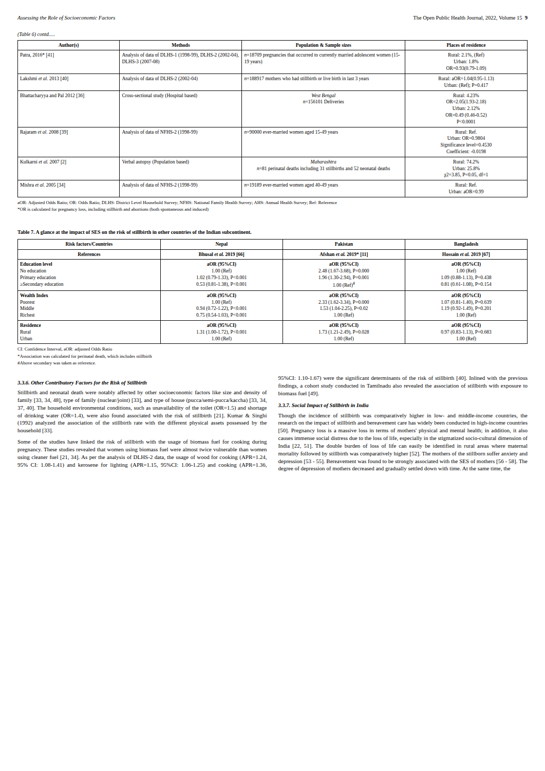Assessing the Role of Socioeconomic Factors
The Open Public Health Journal, 2022, Volume 15 9
(Table 6) contd.....
| Author(s) | Methods | Population & Sample sizes | Places of residence |
| --- | --- | --- | --- |
| Patra, 2016* [41] | Analysis of data of DLHS-1 (1998-99), DLHS-2 (2002-04), DLHS-3 (2007-08) | n =18709 pregnancies that occurred to currently married adolescent women (15-19 years) | Rural: 2.1%, (Ref) Urban: 1.8% OR=0.93(0.79-1.09) |
| Lakshmi et al. 2013 [40] | Analysis of data of DLHS-2 (2002-04) | n =188917 mothers who had stillbirth or live birth in last 3 years | Rural: aOR=1.04(0.95-1.13) Urban: (Ref); P=0.417 |
| Bhattacharyya and Pal 2012 [36] | Cross-sectional study (Hospital based) | West Bengal n =156101 Deliveries | Rural: 4.23% OR=2.05(1.93-2.18) Urban: 2.12% OR=0.49 (0.46-0.52) P<0.0001 |
| Rajaram et al. 2008 [39] | Analysis of data of NFHS-2 (1998-99) | n =90000 ever-married women aged 15-49 years | Rural: Ref. Urban: OR=0.9804 Significance level=0.4530 Coefficient: -0.0198 |
| Kulkarni et al. 2007 [2] | Verbal autopsy (Population based) | Maharashtra n =81 perinatal deaths including 31 stillbirths and 52 neonatal deaths | Rural: 74.2% Urban: 25.8% χ2=3.85, P=0.05, df=1 |
| Mishra et al. 2005 [34] | Analysis of data of NFHS-2 (1998-99) | n =19189 ever-married women aged 40-49 years | Rural: Ref. Urban: aOR=0.99 |
aOR: Adjusted Odds Ratio; OR: Odds Ratio; DLHS: District Level Household Survey; NFHS: National Family Health Survey; AHS: Annual Health Survey; Ref: Reference
*OR is calculated for pregnancy loss, including stillbirth and abortions (both spontaneous and induced)
Table 7. A glance at the impact of SES on the risk of stillbirth in other countries of the Indian subcontinent.
| Risk factors/Countries | Nepal | Pakistan | Bangladesh |
| --- | --- | --- | --- |
| References | Bhusal et al. 2019 [66] | Afshan et al. 2019* [11] | Hossain et al. 2019 [67] |
| Education level No education Primary education ≥Secondary education | aOR (95%CI) 1.00 (Ref) 1.02 (0.79-1.33), P<0.001 0.53 (0.81-1.38), P<0.001 | aOR (95%CI) 2.48 (1.67-3.68), P=0.000 1.96 (1.30-2.94), P=0.001 1.00 (Ref) # | aOR (95%CI) 1.00 (Ref) 1.09 (0.88-1.13), P=0.438 0.81 (0.61-1.08), P=0.154 |
| Wealth Index Poorest Middle Richest | aOR (95%CI) 1.00 (Ref) 0.94 (0.72-1.22), P<0.001 0.75 (0.54-1.03), P<0.001 | aOR (95%CI) 2.33 (1.62-3.34), P=0.000 1.53 (1.04-2.25), P=0.02 1.00 (Ref) | aOR (95%CI) 1.07 (0.81-1.40), P=0.639 1.19 (0.92-1.49), P=0.201 1.00 (Ref) |
| Residence Rural Urban | aOR (95%CI) 1.31 (1.00-1.72), P<0.001 1.00 (Ref) | aOR (95%CI) 1.73 (1.21-2.49), P=0.028 1.00 (Ref) | aOR (95%CI) 0.97 (0.83-1.13), P=0.683 1.00 (Ref) |
CI: Confidence Interval, aOR: adjusted Odds Ratio
*Association was calculated for perinatal death, which includes stillbirth
#Above secondary was taken as reference.
3.3.6. Other Contributory Factors for the Risk of Stillbirth
Stillbirth and neonatal death were notably affected by other socioeconomic factors like size and density of family [33, 34, 48], type of family (nuclear/joint) [33], and type of house (pucca/semi-pucca/kaccha) [33, 34, 37, 40]. The household environmental conditions, such as unavailability of the toilet (OR=1.5) and shortage of drinking water (OR=1.4), were also found associated with the risk of stillbirth [21]. Kumar & Singhi (1992) analyzed the association of the stillbirth rate with the different physical assets possessed by the household [33].
Some of the studies have linked the risk of stillbirth with the usage of biomass fuel for cooking during pregnancy. These studies revealed that women using biomass fuel were almost twice vulnerable than women using cleaner fuel [21, 34]. As per the analysis of DLHS-2 data, the usage of wood for cooking (APR=1.24, 95% CI: 1.08-1.41) and kerosene for lighting (APR=1.15, 95%CI: 1.06-1.25) and cooking (APR=1.36, 95%CI: 1.10-1.67) were the significant determinants of the risk of stillbirth [40]. Inlined with the previous findings, a cohort study conducted in Tamilnadu also revealed the association of stillbirth with exposure to biomass fuel [49].
3.3.7. Social Impact of Stillbirth in India
Though the incidence of stillbirth was comparatively higher in low- and middle-income countries, the research on the impact of stillbirth and bereavement care has widely been conducted in high-income countries [50]. Pregnancy loss is a massive loss in terms of mothers' physical and mental health; in addition, it also causes immense social distress due to the loss of life, especially in the stigmatized socio-cultural dimension of India [22, 51]. The double burden of loss of life can easily be identified in rural areas where maternal mortality followed by stillbirth was comparatively higher [52]. The mothers of the stillborn suffer anxiety and depression [53 - 55]. Bereavement was found to be strongly associated with the SES of mothers [56 - 58]. The degree of depression of mothers decreased and gradually settled down with time. At the same time, the